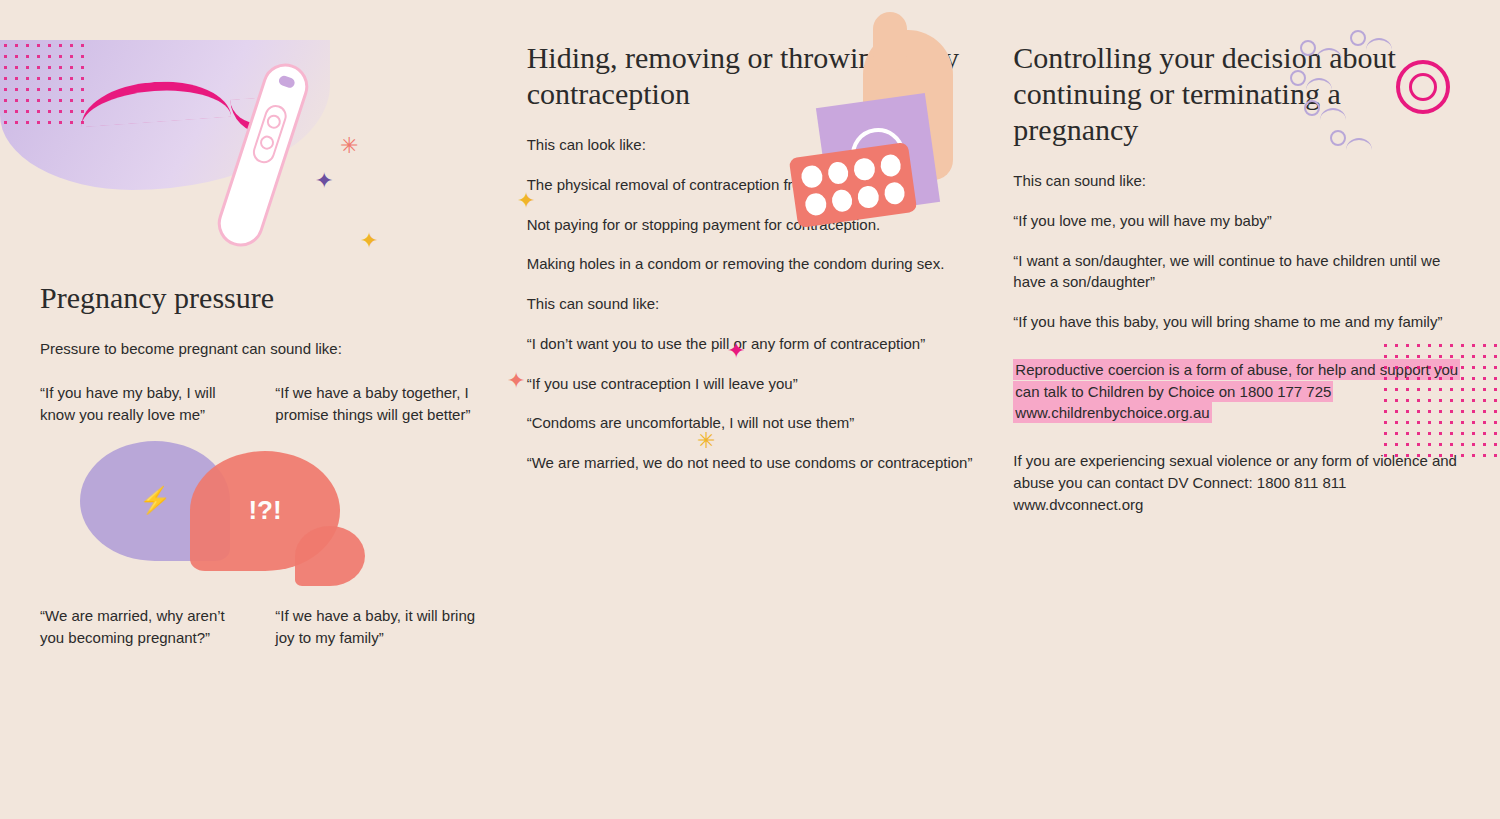✳ ✦ ✦
Pregnancy pressure
Pressure to become pregnant can sound like:
“If you have my baby, I will know you really love me”
“If we have a baby together, I promise things will get better”
⚡
!?!
“We are married, why aren’t you becoming pregnant?”
“If we have a baby, it will bring joy to my family”
Hiding, removing or throwing away contraception
This can look like:
The physical removal of contraception from your body.
Not paying for or stopping payment for contraception.
Making holes in a condom or removing the condom during sex.
This can sound like:
“I don’t want you to use the pill or any form of contraception”
“If you use contraception I will leave you”
“Condoms are uncomfortable, I will not use them”
“We are married, we do not need to use condoms or contraception”
✦ ✦ ✦ ✳
Controlling your decision about continuing or terminating a pregnancy
This can sound like:
“If you love me, you will have my baby”
“I want a son/daughter, we will continue to have children until we have a son/daughter”
“If you have this baby, you will bring shame to me and my family”
Reproductive coercion is a form of abuse, for help and support you can talk to Children by Choice on 1800 177 725 www.childrenbychoice.org.au
If you are experiencing sexual violence or any form of violence and abuse you can contact DV Connect: 1800 811 811
www.dvconnect.org